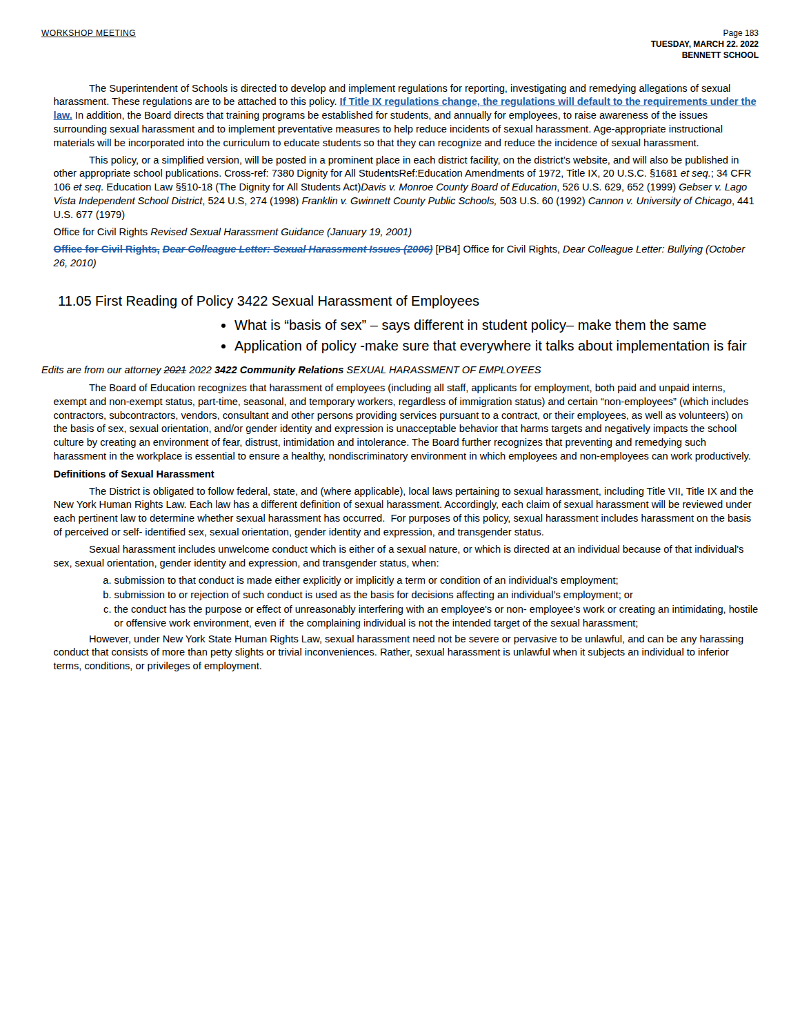WORKSHOP MEETING
Page 183
TUESDAY, MARCH 22. 2022
BENNETT SCHOOL
The Superintendent of Schools is directed to develop and implement regulations for reporting, investigating and remedying allegations of sexual harassment. These regulations are to be attached to this policy. If Title IX regulations change, the regulations will default to the requirements under the law. In addition, the Board directs that training programs be established for students, and annually for employees, to raise awareness of the issues surrounding sexual harassment and to implement preventative measures to help reduce incidents of sexual harassment. Age-appropriate instructional materials will be incorporated into the curriculum to educate students so that they can recognize and reduce the incidence of sexual harassment.
This policy, or a simplified version, will be posted in a prominent place in each district facility, on the district’s website, and will also be published in other appropriate school publications. Cross-ref: 7380 Dignity for All StudentsRef:Education Amendments of 1972, Title IX, 20 U.S.C. §1681 et seq.; 34 CFR 106 et seq. Education Law §§10-18 (The Dignity for All Students Act)Davis v. Monroe County Board of Education, 526 U.S. 629, 652 (1999) Gebser v. Lago Vista Independent School District, 524 U.S, 274 (1998) Franklin v. Gwinnett County Public Schools, 503 U.S. 60 (1992) Cannon v. University of Chicago, 441 U.S. 677 (1979)
Office for Civil Rights Revised Sexual Harassment Guidance (January 19, 2001)
Office for Civil Rights, Dear Colleague Letter: Sexual Harassment Issues (2006) [PB4] Office for Civil Rights, Dear Colleague Letter: Bullying (October 26, 2010)
11.05 First Reading of Policy 3422 Sexual Harassment of Employees
What is “basis of sex” – says different in student policy– make them the same
Application of policy -make sure that everywhere it talks about implementation is fair
Edits are from our attorney 2021 2022 3422 Community Relations SEXUAL HARASSMENT OF EMPLOYEES
The Board of Education recognizes that harassment of employees (including all staff, applicants for employment, both paid and unpaid interns, exempt and non-exempt status, part-time, seasonal, and temporary workers, regardless of immigration status) and certain “non-employees” (which includes contractors, subcontractors, vendors, consultant and other persons providing services pursuant to a contract, or their employees, as well as volunteers) on the basis of sex, sexual orientation, and/or gender identity and expression is unacceptable behavior that harms targets and negatively impacts the school culture by creating an environment of fear, distrust, intimidation and intolerance. The Board further recognizes that preventing and remedying such harassment in the workplace is essential to ensure a healthy, nondiscriminatory environment in which employees and non-employees can work productively.
Definitions of Sexual Harassment
The District is obligated to follow federal, state, and (where applicable), local laws pertaining to sexual harassment, including Title VII, Title IX and the New York Human Rights Law. Each law has a different definition of sexual harassment. Accordingly, each claim of sexual harassment will be reviewed under each pertinent law to determine whether sexual harassment has occurred. For purposes of this policy, sexual harassment includes harassment on the basis of perceived or self- identified sex, sexual orientation, gender identity and expression, and transgender status.
Sexual harassment includes unwelcome conduct which is either of a sexual nature, or which is directed at an individual because of that individual's sex, sexual orientation, gender identity and expression, and transgender status, when:
submission to that conduct is made either explicitly or implicitly a term or condition of an individual's employment;
submission to or rejection of such conduct is used as the basis for decisions affecting an individual’s employment; or
the conduct has the purpose or effect of unreasonably interfering with an employee's or non- employee’s work or creating an intimidating, hostile or offensive work environment, even if the complaining individual is not the intended target of the sexual harassment;
However, under New York State Human Rights Law, sexual harassment need not be severe or pervasive to be unlawful, and can be any harassing conduct that consists of more than petty slights or trivial inconveniences. Rather, sexual harassment is unlawful when it subjects an individual to inferior terms, conditions, or privileges of employment.